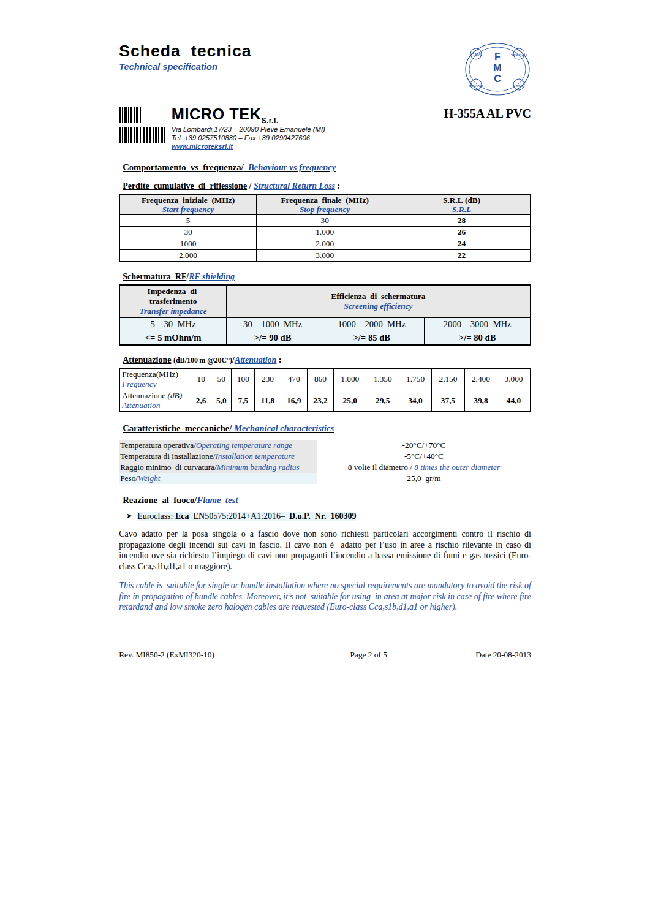Scheda tecnica
Technical specification
CAVI SPECIALI MILANO F.M.C. F M C
H-355A AL PVC
MICRO TEKS.r.l.
Via Lombardi,17/23 – 20090 Pieve Emanuele (MI)
Tel. +39 0257510830 – Fax +39 0290427606
www.microteksrl.it
Comportamento vs frequenza/ Behaviour vs frequency
Perdite cumulative di riflessione / Structural Return Loss :
| Frequenza iniziale (MHz) Start frequency | Frequenza finale (MHz) Stop frequency | S.R.L (dB) S.R.L |
| --- | --- | --- |
| 5 | 30 | 28 |
| 30 | 1.000 | 26 |
| 1000 | 2.000 | 24 |
| 2.000 | 3.000 | 22 |
Schermatura RF/RF shielding
| Impedenza di trasferimento Transfer impedance | Efficienza di schermatura Screening efficiency |
| --- | --- |
| 5 – 30 MHz | 30 – 1000 MHz | 1000 – 2000 MHz | 2000 – 3000 MHz |
| <= 5 mOhm/m | >/= 90 dB | >/= 85 dB | >/= 80 dB |
Attenuazione (dB/100 m @20C°)/Attenuation :
| Frequenza(MHz) Frequency | 10 | 50 | 100 | 230 | 470 | 860 | 1.000 | 1.350 | 1.750 | 2.150 | 2.400 | 3.000 |
| Attenuazione (dB) Attenuation | 2,6 | 5,0 | 7,5 | 11,8 | 16,9 | 23,2 | 25,0 | 29,5 | 34,0 | 37,5 | 39,8 | 44,0 |
Caratteristiche meccaniche/ Mechanical characteristics
| Temperatura operativa/ Operating temperature range | -20°C/+70°C |
| Temperatura di installazione/ Installation temperature | -5°C/+40°C |
| Raggio minimo di curvatura/ Minimum bending radius | 8 volte il diametro / 8 times the outer diameter |
| Peso/ Weight | 25,0 gr/m |
Reazione al fuoco/Flame test
Euroclass: Eca EN50575:2014+A1:2016– D.o.P. Nr. 160309
Cavo adatto per la posa singola o a fascio dove non sono richiesti particolari accorgimenti contro il rischio di propagazione degli incendi sui cavi in fascio. Il cavo non è adatto per l’uso in aree a rischio rilevante in caso di incendio ove sia richiesto l’impiego di cavi non propaganti l’incendio a bassa emissione di fumi e gas tossici (Euro-class Cca,s1b,d1,a1 o maggiore).
This cable is suitable for single or bundle installation where no special requirements are mandatory to avoid the risk of fire in propagation of bundle cables. Moreover, it’s not suitable for using in area at major risk in case of fire where fire retardand and low smoke zero halogen cables are requested (Euro‑class Cca,s1b,d1,a1 or higher).
| Rev. MI850-2 (ExMI320-10) | Page 2 of 5 | Date 20-08-2013 |